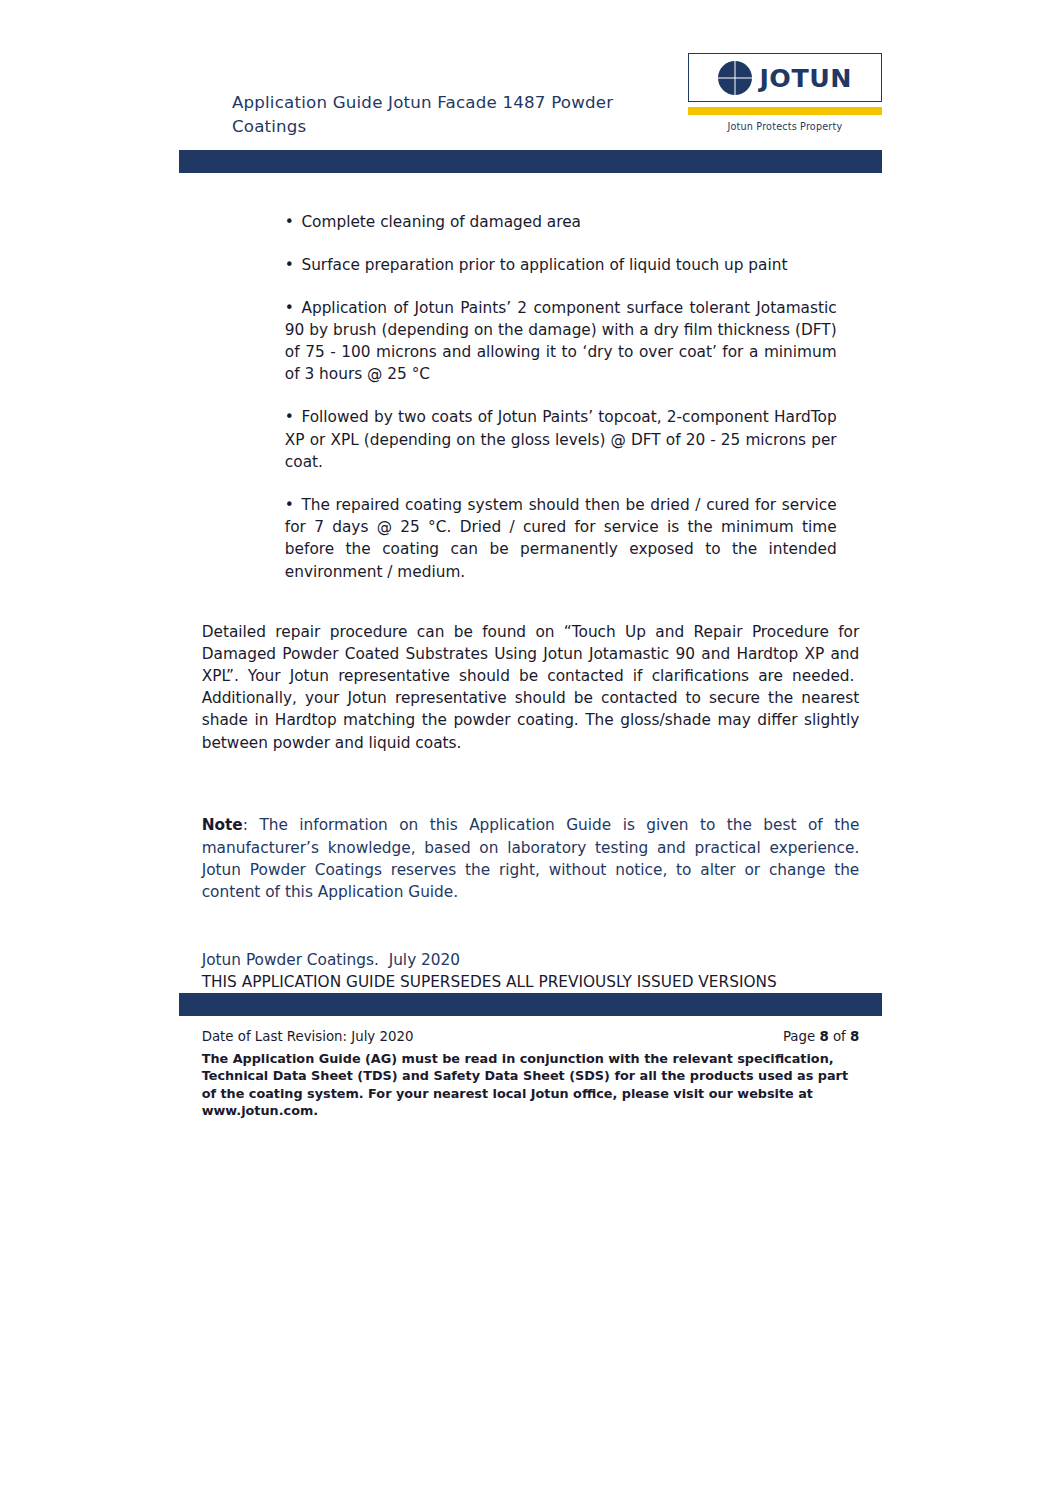Application Guide Jotun Facade 1487 Powder Coatings
JOTUN
Jotun Protects Property
•Complete cleaning of damaged area
•Surface preparation prior to application of liquid touch up paint
•Application of Jotun Paints’ 2 component surface tolerant Jotamastic 90 by brush (depending on the damage) with a dry film thickness (DFT) of 75 - 100 microns and allowing it to ‘dry to over coat’ for a minimum of 3 hours @ 25 °C
•Followed by two coats of Jotun Paints’ topcoat, 2-component HardTop XP or XPL (depending on the gloss levels) @ DFT of 20 - 25 microns per coat.
•The repaired coating system should then be dried / cured for service for 7 days @ 25 °C. Dried / cured for service is the minimum time before the coating can be permanently exposed to the intended environment / medium.
Detailed repair procedure can be found on “Touch Up and Repair Procedure for Damaged Powder Coated Substrates Using Jotun Jotamastic 90 and Hardtop XP and XPL”. Your Jotun representative should be contacted if clarifications are needed. Additionally, your Jotun representative should be contacted to secure the nearest shade in Hardtop matching the powder coating. The gloss/shade may differ slightly between powder and liquid coats.
Note: The information on this Application Guide is given to the best of the manufacturer’s knowledge, based on laboratory testing and practical experience. Jotun Powder Coatings reserves the right, without notice, to alter or change the content of this Application Guide.
Jotun Powder Coatings. July 2020
THIS APPLICATION GUIDE SUPERSEDES ALL PREVIOUSLY ISSUED VERSIONS
Date of Last Revision: July 2020 Page 8 of 8
The Application Guide (AG) must be read in conjunction with the relevant specification, Technical Data Sheet (TDS) and Safety Data Sheet (SDS) for all the products used as part of the coating system. For your nearest local Jotun office, please visit our website at www.jotun.com.